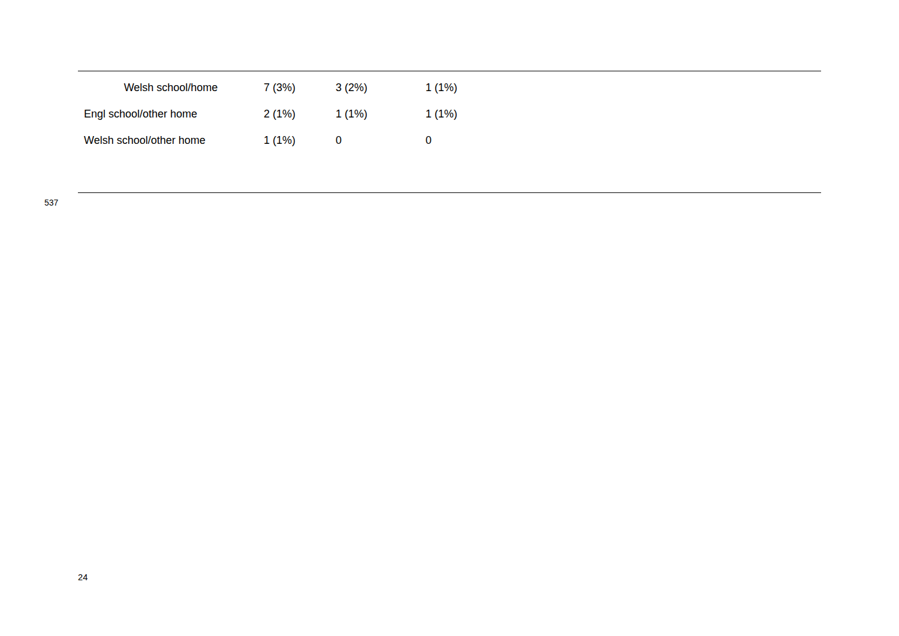| Welsh school/home | 7 (3%) | 3 (2%) | 1 (1%) | |
| Engl school/other home | 2 (1%) | 1 (1%) | 1 (1%) | |
| Welsh school/other home | 1 (1%) | 0 | 0 | |
537
24